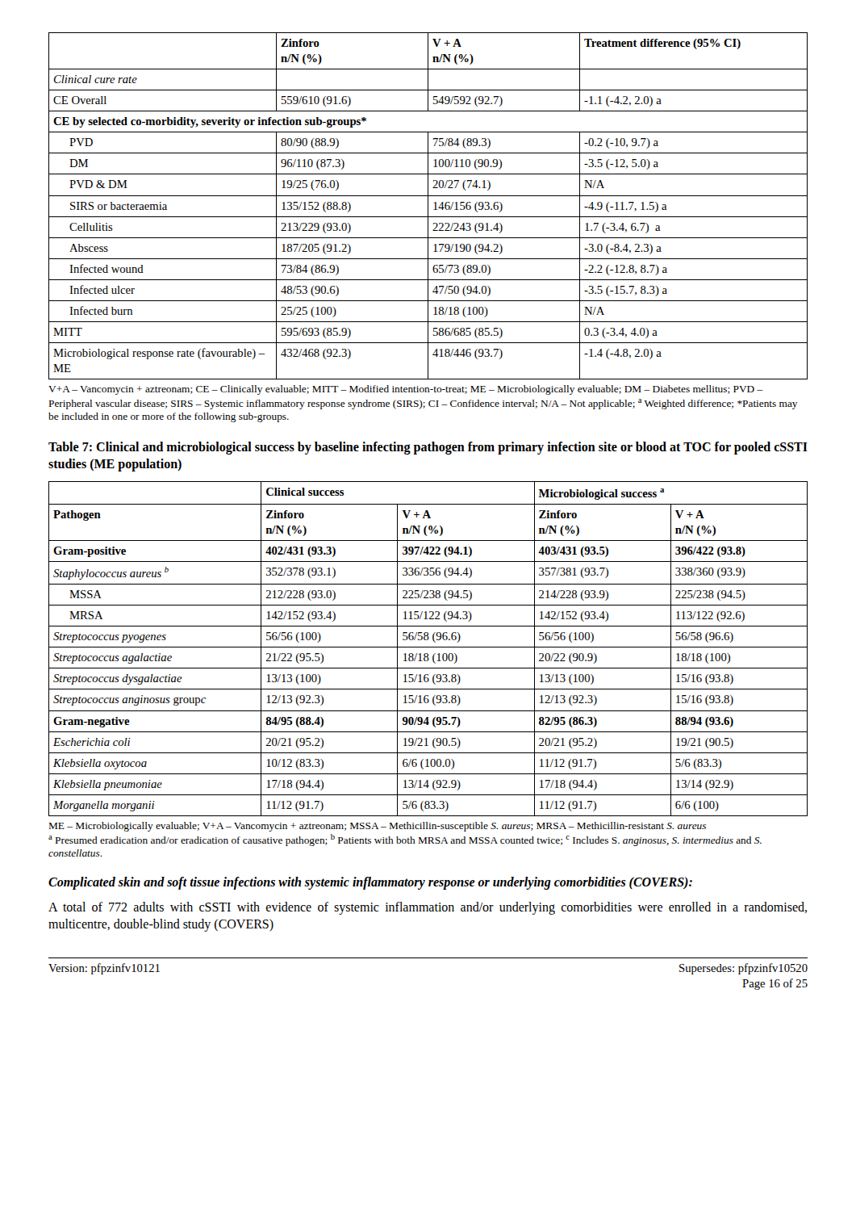| | Zinforo n/N (%) | V + A n/N (%) | Treatment difference (95% CI) |
| Clinical cure rate | | | |
| CE Overall | 559/610 (91.6) | 549/592 (92.7) | -1.1 (-4.2, 2.0) a |
| CE by selected co-morbidity, severity or infection sub-groups* |
| PVD | 80/90 (88.9) | 75/84 (89.3) | -0.2 (-10, 9.7) a |
| DM | 96/110 (87.3) | 100/110 (90.9) | -3.5 (-12, 5.0) a |
| PVD & DM | 19/25 (76.0) | 20/27 (74.1) | N/A |
| SIRS or bacteraemia | 135/152 (88.8) | 146/156 (93.6) | -4.9 (-11.7, 1.5) a |
| Cellulitis | 213/229 (93.0) | 222/243 (91.4) | 1.7 (-3.4, 6.7) a |
| Abscess | 187/205 (91.2) | 179/190 (94.2) | -3.0 (-8.4, 2.3) a |
| Infected wound | 73/84 (86.9) | 65/73 (89.0) | -2.2 (-12.8, 8.7) a |
| Infected ulcer | 48/53 (90.6) | 47/50 (94.0) | -3.5 (-15.7, 8.3) a |
| Infected burn | 25/25 (100) | 18/18 (100) | N/A |
| MITT | 595/693 (85.9) | 586/685 (85.5) | 0.3 (-3.4, 4.0) a |
| Microbiological response rate (favourable) – ME | 432/468 (92.3) | 418/446 (93.7) | -1.4 (-4.8, 2.0) a |
V+A – Vancomycin + aztreonam; CE – Clinically evaluable; MITT – Modified intention-to-treat; ME – Microbiologically evaluable; DM – Diabetes mellitus; PVD – Peripheral vascular disease; SIRS – Systemic inflammatory response syndrome (SIRS); CI – Confidence interval; N/A – Not applicable; a Weighted difference; *Patients may be included in one or more of the following sub-groups.
Table 7: Clinical and microbiological success by baseline infecting pathogen from primary infection site or blood at TOC for pooled cSSTI studies (ME population)
| | Clinical success | Microbiological success a |
| Pathogen | Zinforo n/N (%) | V + A n/N (%) | Zinforo n/N (%) | V + A n/N (%) |
| Gram-positive | 402/431 (93.3) | 397/422 (94.1) | 403/431 (93.5) | 396/422 (93.8) |
| Staphylococcus aureus b | 352/378 (93.1) | 336/356 (94.4) | 357/381 (93.7) | 338/360 (93.9) |
| MSSA | 212/228 (93.0) | 225/238 (94.5) | 214/228 (93.9) | 225/238 (94.5) |
| MRSA | 142/152 (93.4) | 115/122 (94.3) | 142/152 (93.4) | 113/122 (92.6) |
| Streptococcus pyogenes | 56/56 (100) | 56/58 (96.6) | 56/56 (100) | 56/58 (96.6) |
| Streptococcus agalactiae | 21/22 (95.5) | 18/18 (100) | 20/22 (90.9) | 18/18 (100) |
| Streptococcus dysgalactiae | 13/13 (100) | 15/16 (93.8) | 13/13 (100) | 15/16 (93.8) |
| Streptococcus anginosus group c | 12/13 (92.3) | 15/16 (93.8) | 12/13 (92.3) | 15/16 (93.8) |
| Gram-negative | 84/95 (88.4) | 90/94 (95.7) | 82/95 (86.3) | 88/94 (93.6) |
| Escherichia coli | 20/21 (95.2) | 19/21 (90.5) | 20/21 (95.2) | 19/21 (90.5) |
| Klebsiella oxytocoa | 10/12 (83.3) | 6/6 (100.0) | 11/12 (91.7) | 5/6 (83.3) |
| Klebsiella pneumoniae | 17/18 (94.4) | 13/14 (92.9) | 17/18 (94.4) | 13/14 (92.9) |
| Morganella morganii | 11/12 (91.7) | 5/6 (83.3) | 11/12 (91.7) | 6/6 (100) |
ME – Microbiologically evaluable; V+A – Vancomycin + aztreonam; MSSA – Methicillin-susceptible S. aureus; MRSA – Methicillin-resistant S. aureus
a Presumed eradication and/or eradication of causative pathogen; b Patients with both MRSA and MSSA counted twice; c Includes S. anginosus, S. intermedius and S. constellatus.
Complicated skin and soft tissue infections with systemic inflammatory response or underlying comorbidities (COVERS):
A total of 772 adults with cSSTI with evidence of systemic inflammation and/or underlying comorbidities were enrolled in a randomised, multicentre, double-blind study (COVERS)
Version: pfpzinfv10121
Supersedes: pfpzinfv10520
Page 16 of 25